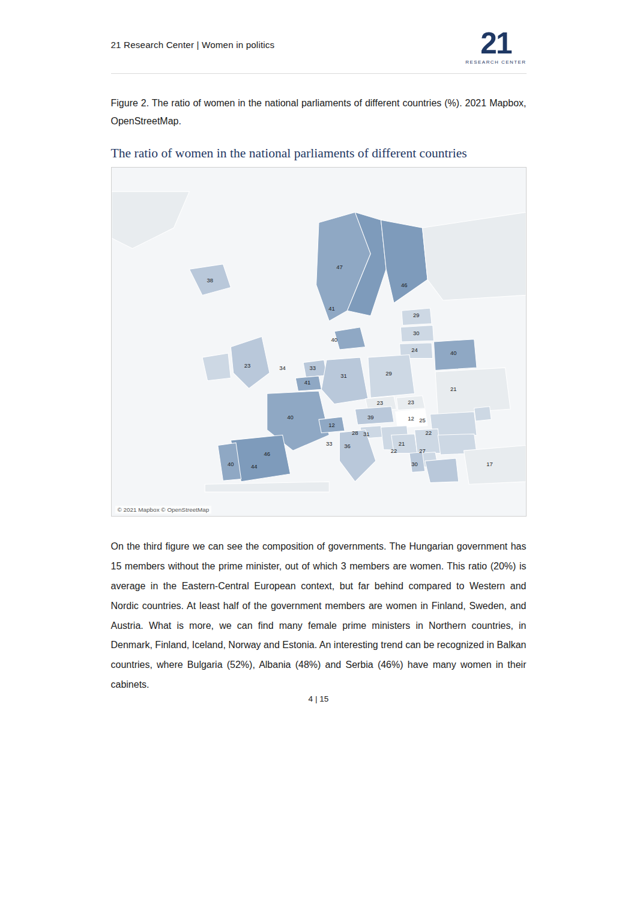21 Research Center | Women in politics
21 Research Center
Figure 2. The ratio of women in the national parliaments of different countries (%). 2021 Mapbox, OpenStreetMap.
The ratio of women in the national parliaments of different countries
38 47 46 41 40 29 30 24 40 23 34 33 41 31 29 21 23 23 12 39 40 12 28 31 25 22 21 22 27 30 33 36 46 40 44 17
© 2021 Mapbox © OpenStreetMap
On the third figure we can see the composition of governments. The Hungarian government has 15 members without the prime minister, out of which 3 members are women. This ratio (20%) is average in the Eastern-Central European context, but far behind compared to Western and Nordic countries. At least half of the government members are women in Finland, Sweden, and Austria. What is more, we can find many female prime ministers in Northern countries, in Denmark, Finland, Iceland, Norway and Estonia. An interesting trend can be recognized in Balkan countries, where Bulgaria (52%), Albania (48%) and Serbia (46%) have many women in their cabinets.
4 | 15